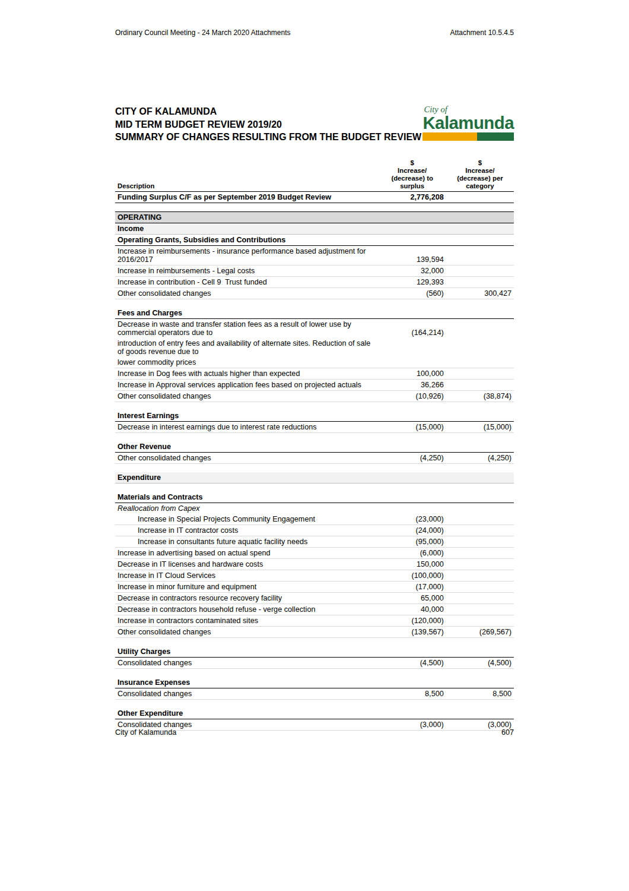Ordinary Council Meeting - 24 March 2020 Attachments
Attachment 10.5.4.5
CITY OF KALAMUNDA
MID TERM BUDGET REVIEW 2019/20
SUMMARY OF CHANGES RESULTING FROM THE BUDGET REVIEW
City of Kalamunda
| Description | $ Increase/ (decrease) to surplus | $ Increase/ (decrease) per category |
| --- | --- | --- |
| Funding Surplus C/F as per September 2019 Budget Review | 2,776,208 | |
| OPERATING |
| Income |
| Operating Grants, Subsidies and Contributions |
| Increase in reimbursements - insurance performance based adjustment for 2016/2017 | 139,594 | |
| Increase in reimbursements - Legal costs | 32,000 | |
| Increase in contribution - Cell 9 Trust funded | 129,393 | |
| Other consolidated changes | (560) | 300,427 |
| Fees and Charges |
| Decrease in waste and transfer station fees as a result of lower use by commercial operators due to | (164,214) | |
| introduction of entry fees and availability of alternate sites. Reduction of sale of goods revenue due to | | |
| lower commodity prices | | |
| Increase in Dog fees with actuals higher than expected | 100,000 | |
| Increase in Approval services application fees based on projected actuals | 36,266 | |
| Other consolidated changes | (10,926) | (38,874) |
| Interest Earnings |
| Decrease in interest earnings due to interest rate reductions | (15,000) | (15,000) |
| Other Revenue |
| Other consolidated changes | (4,250) | (4,250) |
| Expenditure |
| Materials and Contracts |
| Reallocation from Capex | | |
| Increase in Special Projects Community Engagement | (23,000) | |
| Increase in IT contractor costs | (24,000) | |
| Increase in consultants future aquatic facility needs | (95,000) | |
| Increase in advertising based on actual spend | (6,000) | |
| Decrease in IT licenses and hardware costs | 150,000 | |
| Increase in IT Cloud Services | (100,000) | |
| Increase in minor furniture and equipment | (17,000) | |
| Decrease in contractors resource recovery facility | 65,000 | |
| Decrease in contractors household refuse - verge collection | 40,000 | |
| Increase in contractors contaminated sites | (120,000) | |
| Other consolidated changes | (139,567) | (269,567) |
| Utility Charges |
| Consolidated changes | (4,500) | (4,500) |
| Insurance Expenses |
| Consolidated changes | 8,500 | 8,500 |
| Other Expenditure |
| Consolidated changes | (3,000) | (3,000) |
City of Kalamunda
607